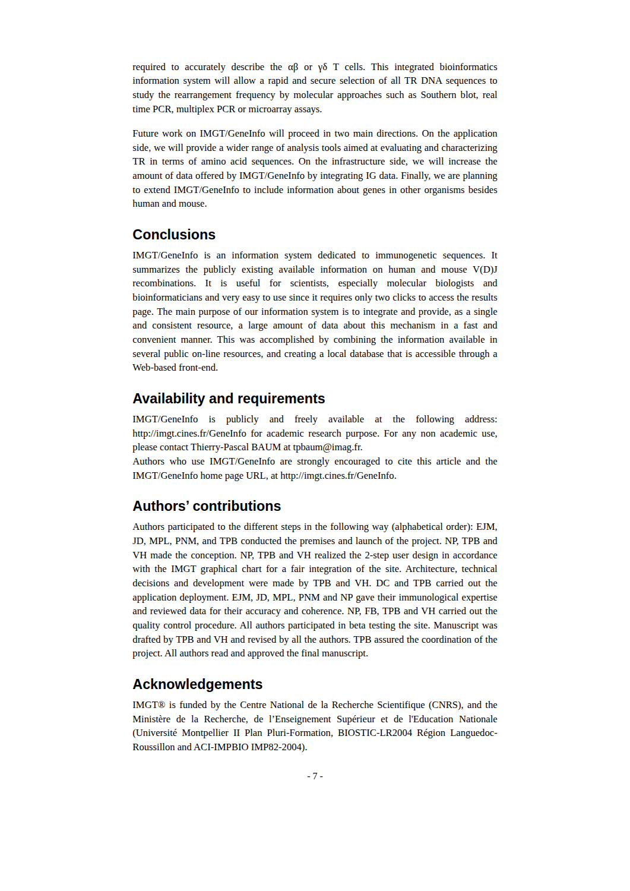required to accurately describe the αβ or γδ T cells. This integrated bioinformatics information system will allow a rapid and secure selection of all TR DNA sequences to study the rearrangement frequency by molecular approaches such as Southern blot, real time PCR, multiplex PCR or microarray assays.
Future work on IMGT/GeneInfo will proceed in two main directions. On the application side, we will provide a wider range of analysis tools aimed at evaluating and characterizing TR in terms of amino acid sequences. On the infrastructure side, we will increase the amount of data offered by IMGT/GeneInfo by integrating IG data. Finally, we are planning to extend IMGT/GeneInfo to include information about genes in other organisms besides human and mouse.
Conclusions
IMGT/GeneInfo is an information system dedicated to immunogenetic sequences. It summarizes the publicly existing available information on human and mouse V(D)J recombinations. It is useful for scientists, especially molecular biologists and bioinformaticians and very easy to use since it requires only two clicks to access the results page. The main purpose of our information system is to integrate and provide, as a single and consistent resource, a large amount of data about this mechanism in a fast and convenient manner. This was accomplished by combining the information available in several public on-line resources, and creating a local database that is accessible through a Web-based front-end.
Availability and requirements
IMGT/GeneInfo is publicly and freely available at the following address: http://imgt.cines.fr/GeneInfo for academic research purpose. For any non academic use, please contact Thierry-Pascal BAUM at tpbaum@imag.fr.
Authors who use IMGT/GeneInfo are strongly encouraged to cite this article and the IMGT/GeneInfo home page URL, at http://imgt.cines.fr/GeneInfo.
Authors’ contributions
Authors participated to the different steps in the following way (alphabetical order): EJM, JD, MPL, PNM, and TPB conducted the premises and launch of the project. NP, TPB and VH made the conception. NP, TPB and VH realized the 2-step user design in accordance with the IMGT graphical chart for a fair integration of the site. Architecture, technical decisions and development were made by TPB and VH. DC and TPB carried out the application deployment. EJM, JD, MPL, PNM and NP gave their immunological expertise and reviewed data for their accuracy and coherence. NP, FB, TPB and VH carried out the quality control procedure. All authors participated in beta testing the site. Manuscript was drafted by TPB and VH and revised by all the authors. TPB assured the coordination of the project. All authors read and approved the final manuscript.
Acknowledgements
IMGT® is funded by the Centre National de la Recherche Scientifique (CNRS), and the Ministère de la Recherche, de l’Enseignement Supérieur et de l'Education Nationale (Université Montpellier II Plan Pluri-Formation, BIOSTIC-LR2004 Région Languedoc-Roussillon and ACI-IMPBIO IMP82-2004).
- 7 -